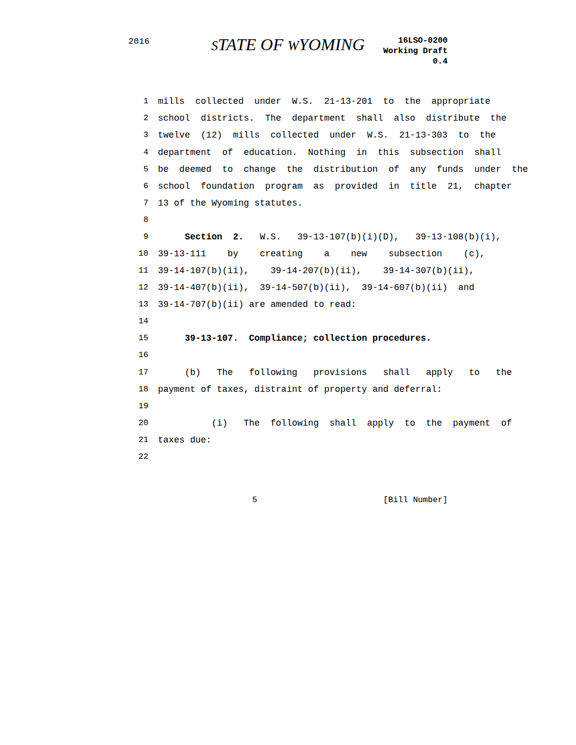2016
STATE OF WYOMING
16LSO-0200
Working Draft
0.4
mills collected under W.S. 21-13-201 to the appropriate
school districts. The department shall also distribute the
twelve (12) mills collected under W.S. 21-13-303 to the
department of education. Nothing in this subsection shall
be deemed to change the distribution of any funds under the
school foundation program as provided in title 21, chapter
13 of the Wyoming statutes.
Section 2. W.S. 39-13-107(b)(i)(D), 39-13-108(b)(i),
39-13-111 by creating a new subsection (c),
39-14-107(b)(ii), 39-14-207(b)(ii), 39-14-307(b)(ii),
39-14-407(b)(ii), 39-14-507(b)(ii), 39-14-607(b)(ii) and
39-14-707(b)(ii) are amended to read:
39-13-107. Compliance; collection procedures.
(b) The following provisions shall apply to the
payment of taxes, distraint of property and deferral:
(i) The following shall apply to the payment of
taxes due:
5 [Bill Number]